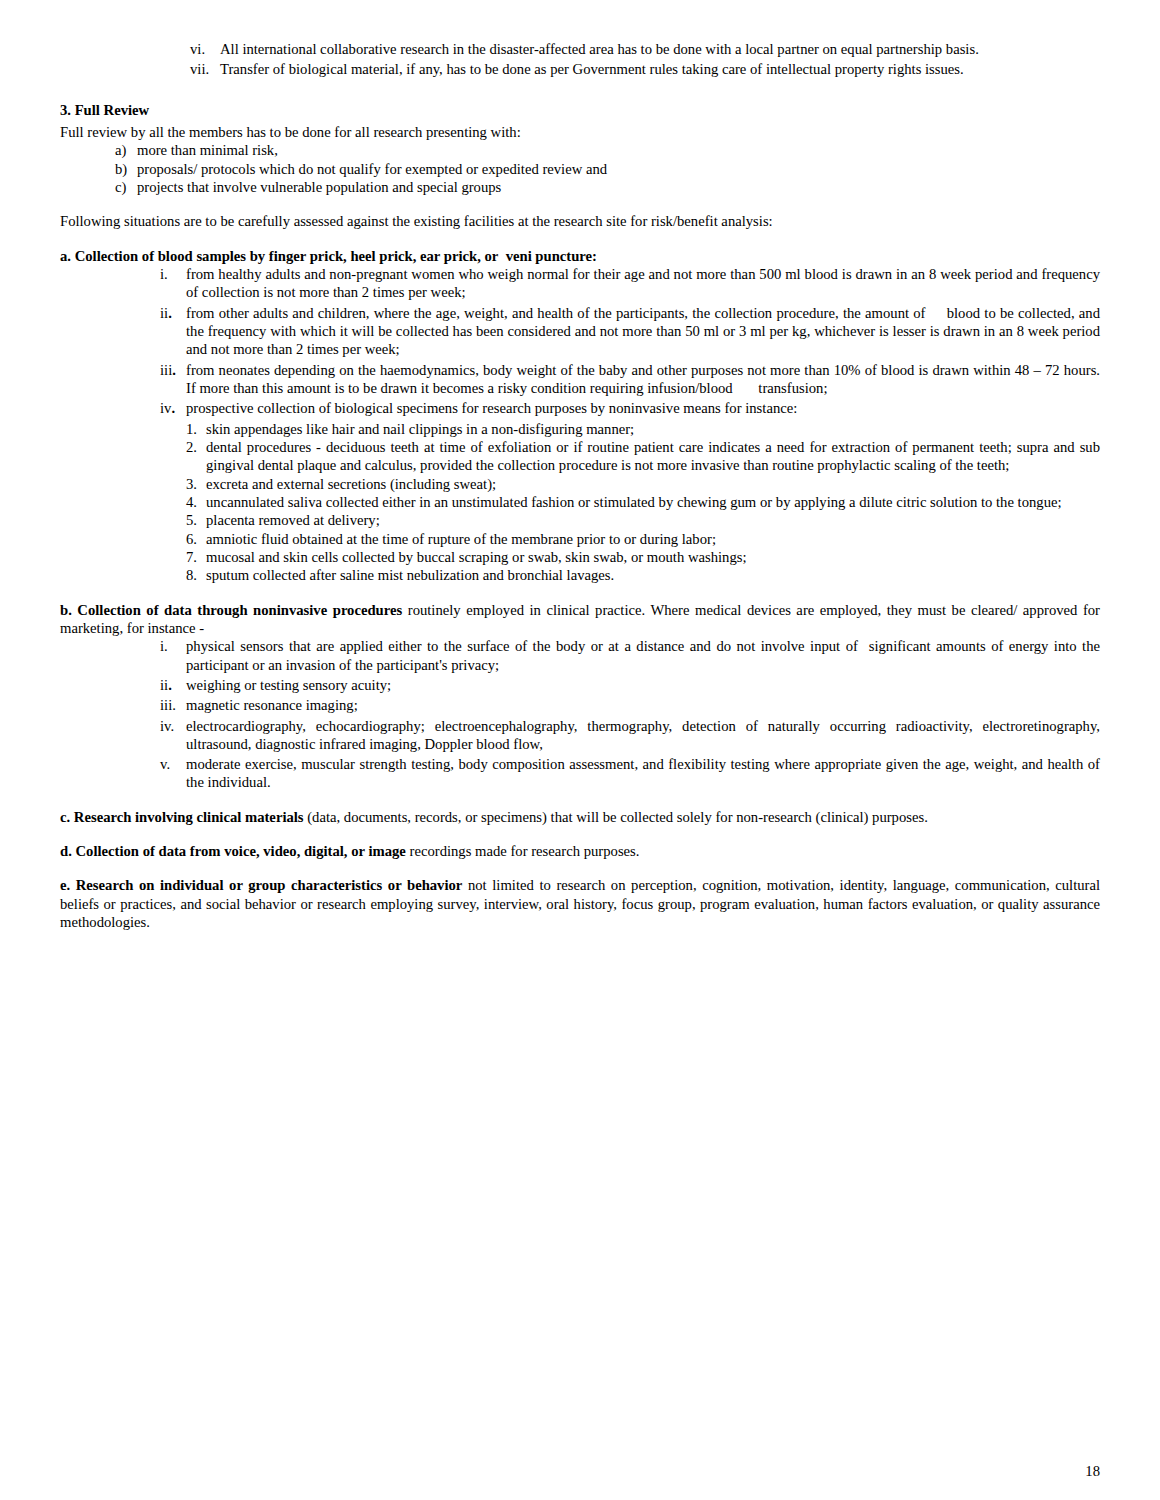vi. All international collaborative research in the disaster-affected area has to be done with a local partner on equal partnership basis.
vii. Transfer of biological material, if any, has to be done as per Government rules taking care of intellectual property rights issues.
3. Full Review
Full review by all the members has to be done for all research presenting with:
a) more than minimal risk,
b) proposals/ protocols which do not qualify for exempted or expedited review and
c) projects that involve vulnerable population and special groups
Following situations are to be carefully assessed against the existing facilities at the research site for risk/benefit analysis:
a. Collection of blood samples by finger prick, heel prick, ear prick, or veni puncture:
i. from healthy adults and non-pregnant women who weigh normal for their age and not more than 500 ml blood is drawn in an 8 week period and frequency of collection is not more than 2 times per week;
ii. from other adults and children, where the age, weight, and health of the participants, the collection procedure, the amount of blood to be collected, and the frequency with which it will be collected has been considered and not more than 50 ml or 3 ml per kg, whichever is lesser is drawn in an 8 week period and not more than 2 times per week;
iii. from neonates depending on the haemodynamics, body weight of the baby and other purposes not more than 10% of blood is drawn within 48 – 72 hours. If more than this amount is to be drawn it becomes a risky condition requiring infusion/blood transfusion;
iv. prospective collection of biological specimens for research purposes by noninvasive means for instance:
1. skin appendages like hair and nail clippings in a non-disfiguring manner;
2. dental procedures - deciduous teeth at time of exfoliation or if routine patient care indicates a need for extraction of permanent teeth; supra and sub gingival dental plaque and calculus, provided the collection procedure is not more invasive than routine prophylactic scaling of the teeth;
3. excreta and external secretions (including sweat);
4. uncannulated saliva collected either in an unstimulated fashion or stimulated by chewing gum or by applying a dilute citric solution to the tongue;
5. placenta removed at delivery;
6. amniotic fluid obtained at the time of rupture of the membrane prior to or during labor;
7. mucosal and skin cells collected by buccal scraping or swab, skin swab, or mouth washings;
8. sputum collected after saline mist nebulization and bronchial lavages.
b. Collection of data through noninvasive procedures routinely employed in clinical practice. Where medical devices are employed, they must be cleared/ approved for marketing, for instance -
i. physical sensors that are applied either to the surface of the body or at a distance and do not involve input of significant amounts of energy into the participant or an invasion of the participant's privacy;
ii. weighing or testing sensory acuity;
iii. magnetic resonance imaging;
iv. electrocardiography, echocardiography; electroencephalography, thermography, detection of naturally occurring radioactivity, electroretinography, ultrasound, diagnostic infrared imaging, Doppler blood flow,
v. moderate exercise, muscular strength testing, body composition assessment, and flexibility testing where appropriate given the age, weight, and health of the individual.
c. Research involving clinical materials (data, documents, records, or specimens) that will be collected solely for non-research (clinical) purposes.
d. Collection of data from voice, video, digital, or image recordings made for research purposes.
e. Research on individual or group characteristics or behavior not limited to research on perception, cognition, motivation, identity, language, communication, cultural beliefs or practices, and social behavior or research employing survey, interview, oral history, focus group, program evaluation, human factors evaluation, or quality assurance methodologies.
18